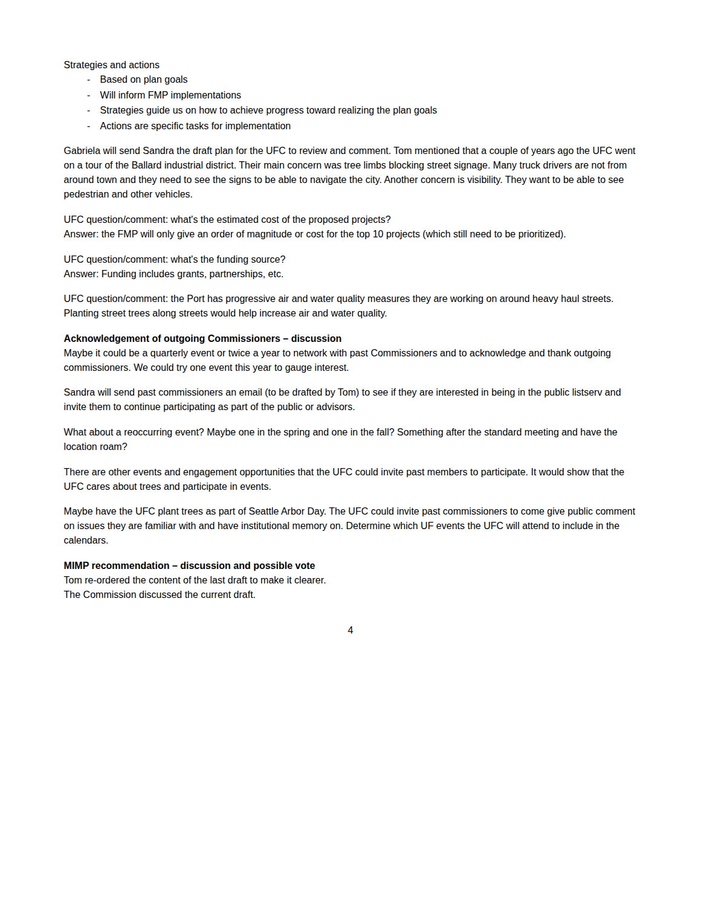Strategies and actions
Based on plan goals
Will inform FMP implementations
Strategies guide us on how to achieve progress toward realizing the plan goals
Actions are specific tasks for implementation
Gabriela will send Sandra the draft plan for the UFC to review and comment. Tom mentioned that a couple of years ago the UFC went on a tour of the Ballard industrial district. Their main concern was tree limbs blocking street signage. Many truck drivers are not from around town and they need to see the signs to be able to navigate the city. Another concern is visibility. They want to be able to see pedestrian and other vehicles.
UFC question/comment: what's the estimated cost of the proposed projects?
Answer: the FMP will only give an order of magnitude or cost for the top 10 projects (which still need to be prioritized).
UFC question/comment: what's the funding source?
Answer: Funding includes grants, partnerships, etc.
UFC question/comment: the Port has progressive air and water quality measures they are working on around heavy haul streets. Planting street trees along streets would help increase air and water quality.
Acknowledgement of outgoing Commissioners – discussion
Maybe it could be a quarterly event or twice a year to network with past Commissioners and to acknowledge and thank outgoing commissioners. We could try one event this year to gauge interest.
Sandra will send past commissioners an email (to be drafted by Tom) to see if they are interested in being in the public listserv and invite them to continue participating as part of the public or advisors.
What about a reoccurring event? Maybe one in the spring and one in the fall? Something after the standard meeting and have the location roam?
There are other events and engagement opportunities that the UFC could invite past members to participate. It would show that the UFC cares about trees and participate in events.
Maybe have the UFC plant trees as part of Seattle Arbor Day. The UFC could invite past commissioners to come give public comment on issues they are familiar with and have institutional memory on. Determine which UF events the UFC will attend to include in the calendars.
MIMP recommendation – discussion and possible vote
Tom re-ordered the content of the last draft to make it clearer.
The Commission discussed the current draft.
4